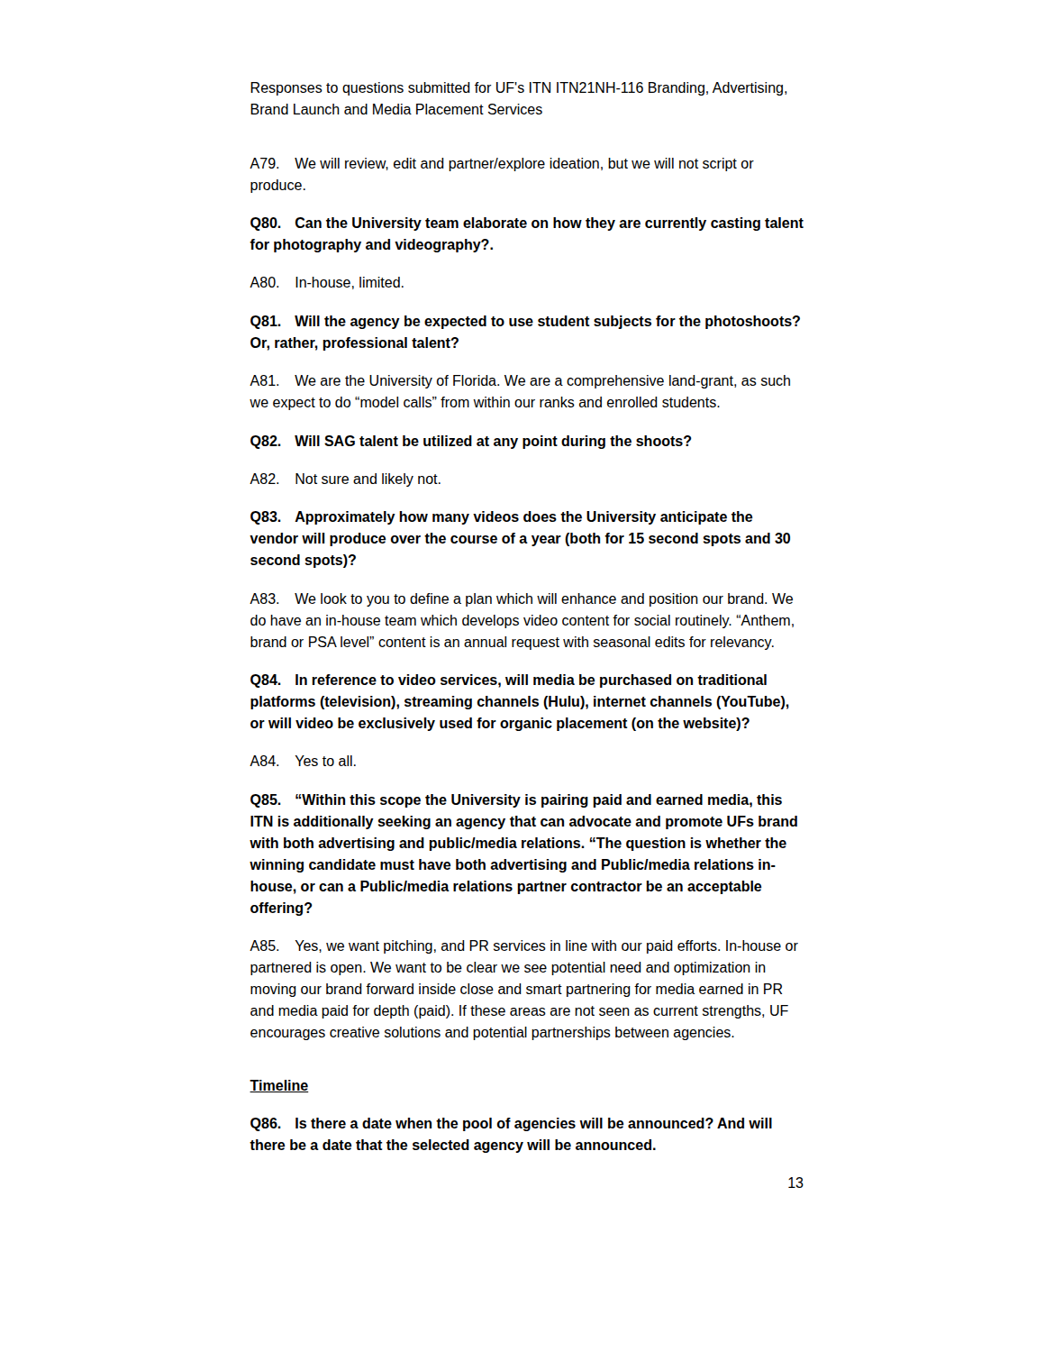Responses to questions submitted for UF's ITN ITN21NH-116 Branding, Advertising, Brand Launch and Media Placement Services
A79. We will review, edit and partner/explore ideation, but we will not script or produce.
Q80. Can the University team elaborate on how they are currently casting talent for photography and videography?.
A80. In-house, limited.
Q81. Will the agency be expected to use student subjects for the photoshoots? Or, rather, professional talent?
A81. We are the University of Florida. We are a comprehensive land-grant, as such we expect to do “model calls” from within our ranks and enrolled students.
Q82. Will SAG talent be utilized at any point during the shoots?
A82. Not sure and likely not.
Q83. Approximately how many videos does the University anticipate the vendor will produce over the course of a year (both for 15 second spots and 30 second spots)?
A83. We look to you to define a plan which will enhance and position our brand. We do have an in-house team which develops video content for social routinely. “Anthem, brand or PSA level” content is an annual request with seasonal edits for relevancy.
Q84. In reference to video services, will media be purchased on traditional platforms (television), streaming channels (Hulu), internet channels (YouTube), or will video be exclusively used for organic placement (on the website)?
A84. Yes to all.
Q85.“Within this scope the University is pairing paid and earned media, this ITN is additionally seeking an agency that can advocate and promote UFs brand with both advertising and public/media relations. “The question is whether the winning candidate must have both advertising and Public/media relations in-house, or can a Public/media relations partner contractor be an acceptable offering?
A85. Yes, we want pitching, and PR services in line with our paid efforts. In-house or partnered is open. We want to be clear we see potential need and optimization in moving our brand forward inside close and smart partnering for media earned in PR and media paid for depth (paid). If these areas are not seen as current strengths, UF encourages creative solutions and potential partnerships between agencies.
Timeline
Q86. Is there a date when the pool of agencies will be announced? And will there be a date that the selected agency will be announced.
13